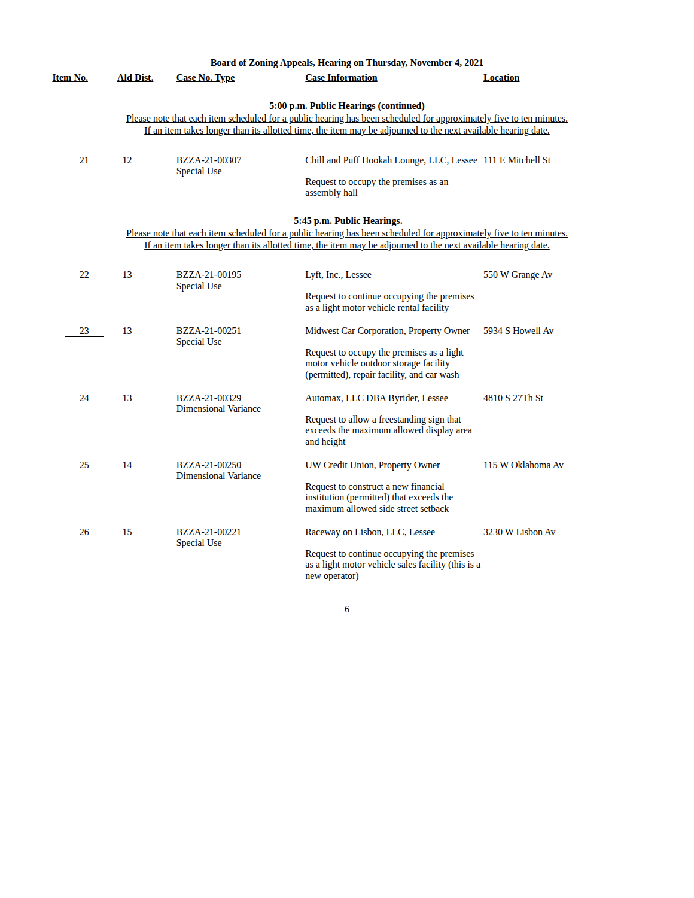Board of Zoning Appeals, Hearing on Thursday, November 4, 2021
| Item No. | Ald Dist. | Case No. Type | Case Information | Location |
| --- | --- | --- | --- | --- |
5:00 p.m. Public Hearings (continued)
Please note that each item scheduled for a public hearing has been scheduled for approximately five to ten minutes.
If an item takes longer than its allotted time, the item may be adjourned to the next available hearing date.
| 21 | 12 | BZZA-21-00307 Special Use | Chill and Puff Hookah Lounge, LLC, Lessee Request to occupy the premises as an assembly hall | 111 E Mitchell St |
5:45 p.m. Public Hearings.
Please note that each item scheduled for a public hearing has been scheduled for approximately five to ten minutes.
If an item takes longer than its allotted time, the item may be adjourned to the next available hearing date.
| 22 | 13 | BZZA-21-00195 Special Use | Lyft, Inc., Lessee Request to continue occupying the premises as a light motor vehicle rental facility | 550 W Grange Av |
| 23 | 13 | BZZA-21-00251 Special Use | Midwest Car Corporation, Property Owner Request to occupy the premises as a light motor vehicle outdoor storage facility (permitted), repair facility, and car wash | 5934 S Howell Av |
| 24 | 13 | BZZA-21-00329 Dimensional Variance | Automax, LLC DBA Byrider, Lessee Request to allow a freestanding sign that exceeds the maximum allowed display area and height | 4810 S 27Th St |
| 25 | 14 | BZZA-21-00250 Dimensional Variance | UW Credit Union, Property Owner Request to construct a new financial institution (permitted) that exceeds the maximum allowed side street setback | 115 W Oklahoma Av |
| 26 | 15 | BZZA-21-00221 Special Use | Raceway on Lisbon, LLC, Lessee Request to continue occupying the premises as a light motor vehicle sales facility (this is a new operator) | 3230 W Lisbon Av |
6